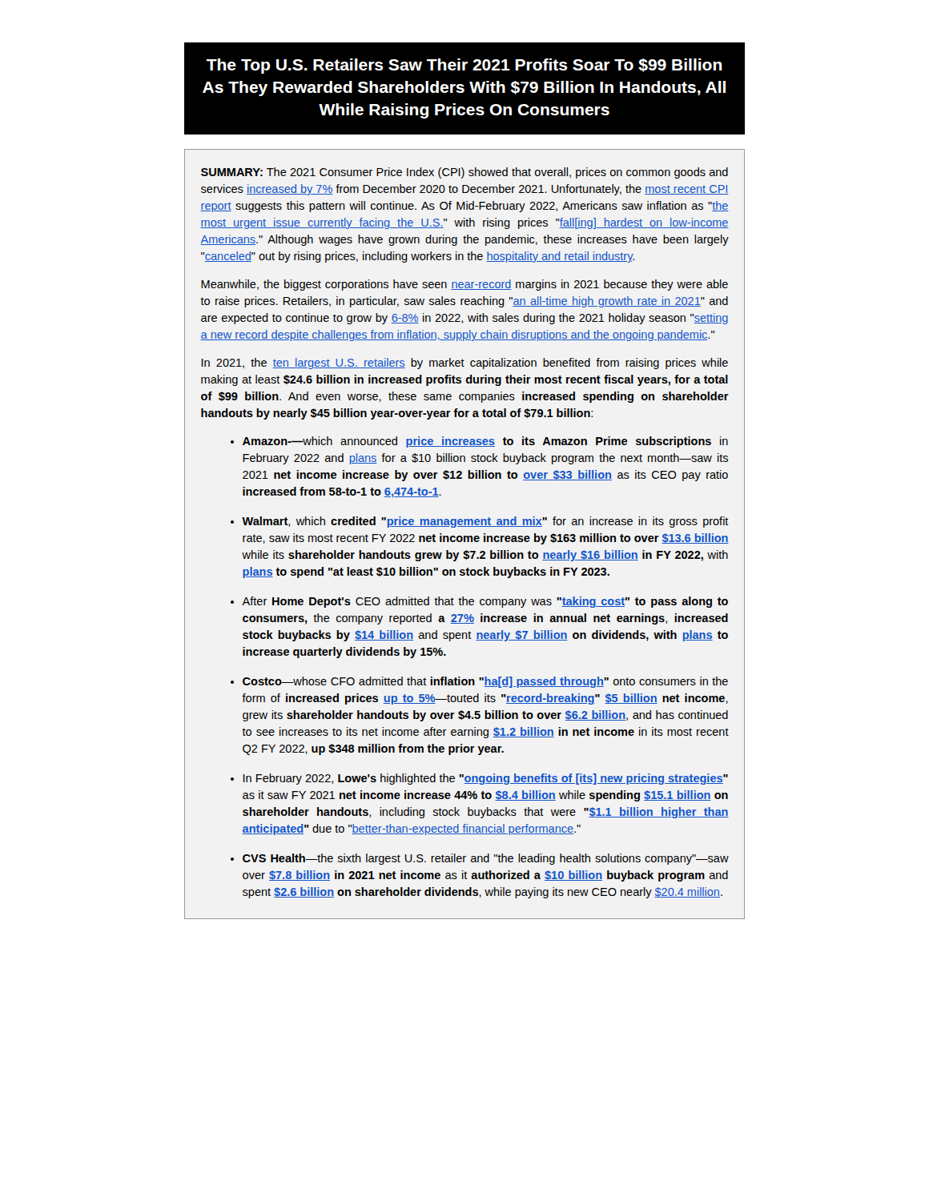The Top U.S. Retailers Saw Their 2021 Profits Soar To $99 Billion As They Rewarded Shareholders With $79 Billion In Handouts, All While Raising Prices On Consumers
SUMMARY: The 2021 Consumer Price Index (CPI) showed that overall, prices on common goods and services increased by 7% from December 2020 to December 2021. Unfortunately, the most recent CPI report suggests this pattern will continue. As Of Mid-February 2022, Americans saw inflation as "the most urgent issue currently facing the U.S." with rising prices "fall[ing] hardest on low-income Americans." Although wages have grown during the pandemic, these increases have been largely "canceled" out by rising prices, including workers in the hospitality and retail industry.
Meanwhile, the biggest corporations have seen near-record margins in 2021 because they were able to raise prices. Retailers, in particular, saw sales reaching "an all-time high growth rate in 2021" and are expected to continue to grow by 6-8% in 2022, with sales during the 2021 holiday season "setting a new record despite challenges from inflation, supply chain disruptions and the ongoing pandemic."
In 2021, the ten largest U.S. retailers by market capitalization benefited from raising prices while making at least $24.6 billion in increased profits during their most recent fiscal years, for a total of $99 billion. And even worse, these same companies increased spending on shareholder handouts by nearly $45 billion year-over-year for a total of $79.1 billion:
Amazon-—which announced price increases to its Amazon Prime subscriptions in February 2022 and plans for a $10 billion stock buyback program the next month—saw its 2021 net income increase by over $12 billion to over $33 billion as its CEO pay ratio increased from 58-to-1 to 6,474-to-1.
Walmart, which credited "price management and mix" for an increase in its gross profit rate, saw its most recent FY 2022 net income increase by $163 million to over $13.6 billion while its shareholder handouts grew by $7.2 billion to nearly $16 billion in FY 2022, with plans to spend "at least $10 billion" on stock buybacks in FY 2023.
After Home Depot's CEO admitted that the company was "taking cost" to pass along to consumers, the company reported a 27% increase in annual net earnings, increased stock buybacks by $14 billion and spent nearly $7 billion on dividends, with plans to increase quarterly dividends by 15%.
Costco—whose CFO admitted that inflation "ha[d] passed through" onto consumers in the form of increased prices up to 5%—touted its "record-breaking" $5 billion net income, grew its shareholder handouts by over $4.5 billion to over $6.2 billion, and has continued to see increases to its net income after earning $1.2 billion in net income in its most recent Q2 FY 2022, up $348 million from the prior year.
In February 2022, Lowe's highlighted the "ongoing benefits of [its] new pricing strategies" as it saw FY 2021 net income increase 44% to $8.4 billion while spending $15.1 billion on shareholder handouts, including stock buybacks that were "$1.1 billion higher than anticipated" due to "better-than-expected financial performance."
CVS Health—the sixth largest U.S. retailer and "the leading health solutions company"—saw over $7.8 billion in 2021 net income as it authorized a $10 billion buyback program and spent $2.6 billion on shareholder dividends, while paying its new CEO nearly $20.4 million.